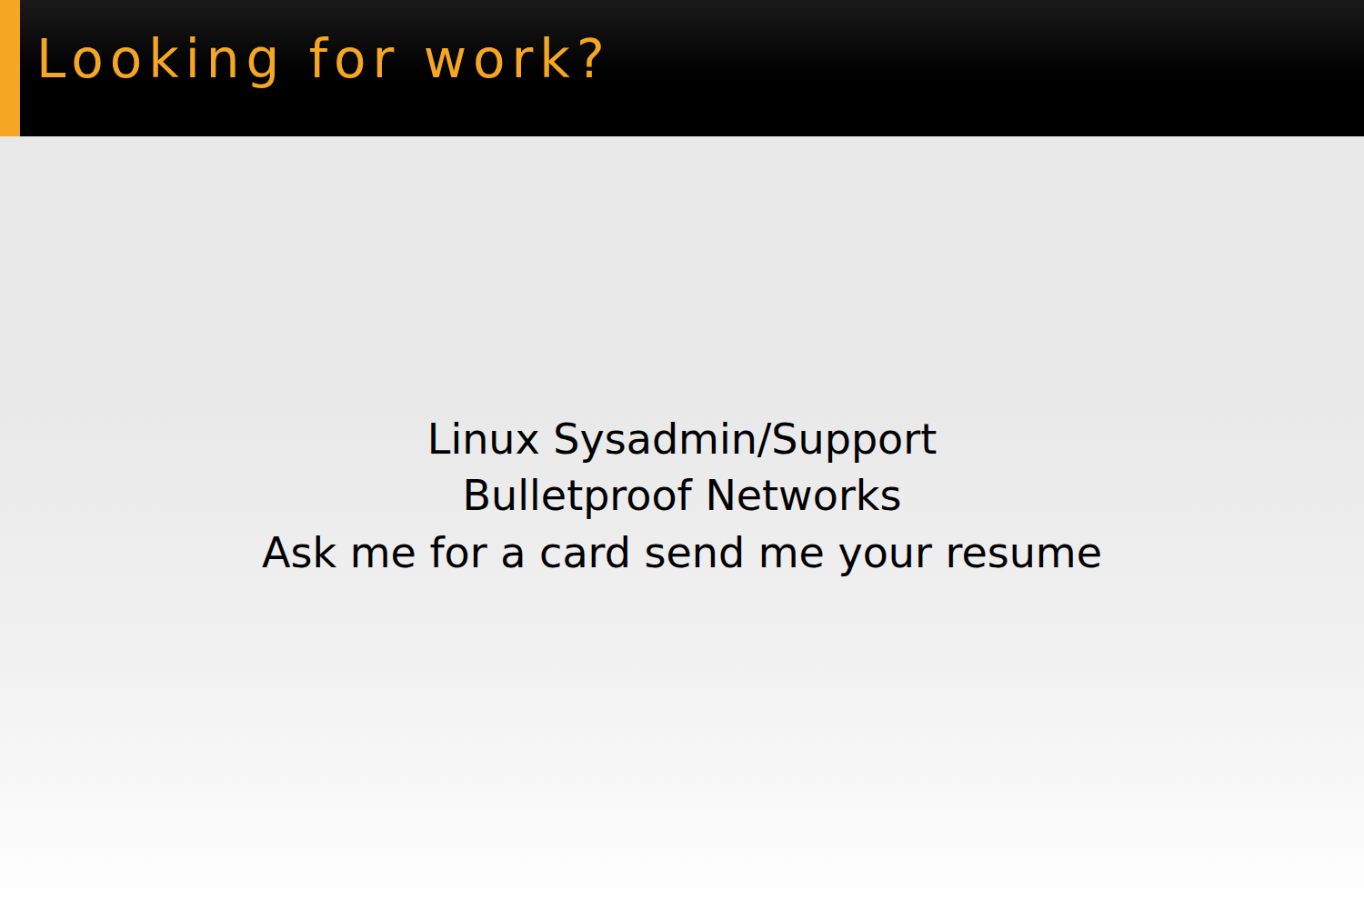Looking for work?
Linux Sysadmin/Support
Bulletproof Networks
Ask me for a card send me your resume